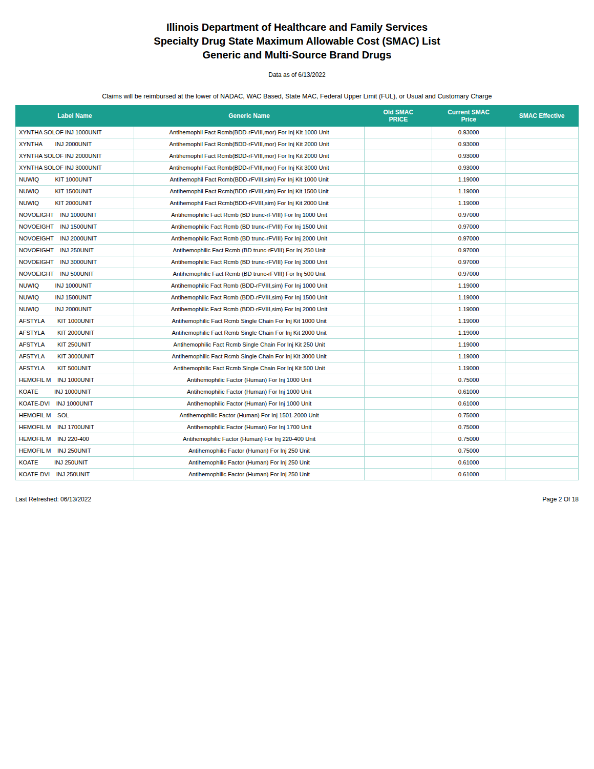Illinois Department of Healthcare and Family Services
Specialty Drug State Maximum Allowable Cost (SMAC) List
Generic and Multi-Source Brand Drugs
Data as of 6/13/2022
Claims will be reimbursed at the lower of NADAC, WAC Based, State MAC, Federal Upper Limit (FUL), or Usual and Customary Charge
| Label Name | Generic Name | Old SMAC PRICE | Current SMAC Price | SMAC Effective |
| --- | --- | --- | --- | --- |
| XYNTHA SOLOF INJ 1000UNIT | Antihemophil Fact Rcmb(BDD-rFVIII,mor) For Inj Kit 1000 Unit | | 0.93000 | |
| XYNTHA INJ 2000UNIT | Antihemophil Fact Rcmb(BDD-rFVIII,mor) For Inj Kit 2000 Unit | | 0.93000 | |
| XYNTHA SOLOF INJ 2000UNIT | Antihemophil Fact Rcmb(BDD-rFVIII,mor) For Inj Kit 2000 Unit | | 0.93000 | |
| XYNTHA SOLOF INJ 3000UNIT | Antihemophil Fact Rcmb(BDD-rFVIII,mor) For Inj Kit 3000 Unit | | 0.93000 | |
| NUWIQ KIT 1000UNIT | Antihemophil Fact Rcmb(BDD-rFVIII,sim) For Inj Kit 1000 Unit | | 1.19000 | |
| NUWIQ KIT 1500UNIT | Antihemophil Fact Rcmb(BDD-rFVIII,sim) For Inj Kit 1500 Unit | | 1.19000 | |
| NUWIQ KIT 2000UNIT | Antihemophil Fact Rcmb(BDD-rFVIII,sim) For Inj Kit 2000 Unit | | 1.19000 | |
| NOVOEIGHT INJ 1000UNIT | Antihemophilic Fact Rcmb (BD trunc-rFVIII) For Inj 1000 Unit | | 0.97000 | |
| NOVOEIGHT INJ 1500UNIT | Antihemophilic Fact Rcmb (BD trunc-rFVIII) For Inj 1500 Unit | | 0.97000 | |
| NOVOEIGHT INJ 2000UNIT | Antihemophilic Fact Rcmb (BD trunc-rFVIII) For Inj 2000 Unit | | 0.97000 | |
| NOVOEIGHT INJ 250UNIT | Antihemophilic Fact Rcmb (BD trunc-rFVIII) For Inj 250 Unit | | 0.97000 | |
| NOVOEIGHT INJ 3000UNIT | Antihemophilic Fact Rcmb (BD trunc-rFVIII) For Inj 3000 Unit | | 0.97000 | |
| NOVOEIGHT INJ 500UNIT | Antihemophilic Fact Rcmb (BD trunc-rFVIII) For Inj 500 Unit | | 0.97000 | |
| NUWIQ INJ 1000UNIT | Antihemophilic Fact Rcmb (BDD-rFVIII,sim) For Inj 1000 Unit | | 1.19000 | |
| NUWIQ INJ 1500UNIT | Antihemophilic Fact Rcmb (BDD-rFVIII,sim) For Inj 1500 Unit | | 1.19000 | |
| NUWIQ INJ 2000UNIT | Antihemophilic Fact Rcmb (BDD-rFVIII,sim) For Inj 2000 Unit | | 1.19000 | |
| AFSTYLA KIT 1000UNIT | Antihemophilic Fact Rcmb Single Chain For Inj Kit 1000 Unit | | 1.19000 | |
| AFSTYLA KIT 2000UNIT | Antihemophilic Fact Rcmb Single Chain For Inj Kit 2000 Unit | | 1.19000 | |
| AFSTYLA KIT 250UNIT | Antihemophilic Fact Rcmb Single Chain For Inj Kit 250 Unit | | 1.19000 | |
| AFSTYLA KIT 3000UNIT | Antihemophilic Fact Rcmb Single Chain For Inj Kit 3000 Unit | | 1.19000 | |
| AFSTYLA KIT 500UNIT | Antihemophilic Fact Rcmb Single Chain For Inj Kit 500 Unit | | 1.19000 | |
| HEMOFIL M INJ 1000UNIT | Antihemophilic Factor (Human) For Inj 1000 Unit | | 0.75000 | |
| KOATE INJ 1000UNIT | Antihemophilic Factor (Human) For Inj 1000 Unit | | 0.61000 | |
| KOATE-DVI INJ 1000UNIT | Antihemophilic Factor (Human) For Inj 1000 Unit | | 0.61000 | |
| HEMOFIL M SOL | Antihemophilic Factor (Human) For Inj 1501-2000 Unit | | 0.75000 | |
| HEMOFIL M INJ 1700UNIT | Antihemophilic Factor (Human) For Inj 1700 Unit | | 0.75000 | |
| HEMOFIL M INJ 220-400 | Antihemophilic Factor (Human) For Inj 220-400 Unit | | 0.75000 | |
| HEMOFIL M INJ 250UNIT | Antihemophilic Factor (Human) For Inj 250 Unit | | 0.75000 | |
| KOATE INJ 250UNIT | Antihemophilic Factor (Human) For Inj 250 Unit | | 0.61000 | |
| KOATE-DVI INJ 250UNIT | Antihemophilic Factor (Human) For Inj 250 Unit | | 0.61000 | |
Last Refreshed: 06/13/2022 Page 2 Of 18